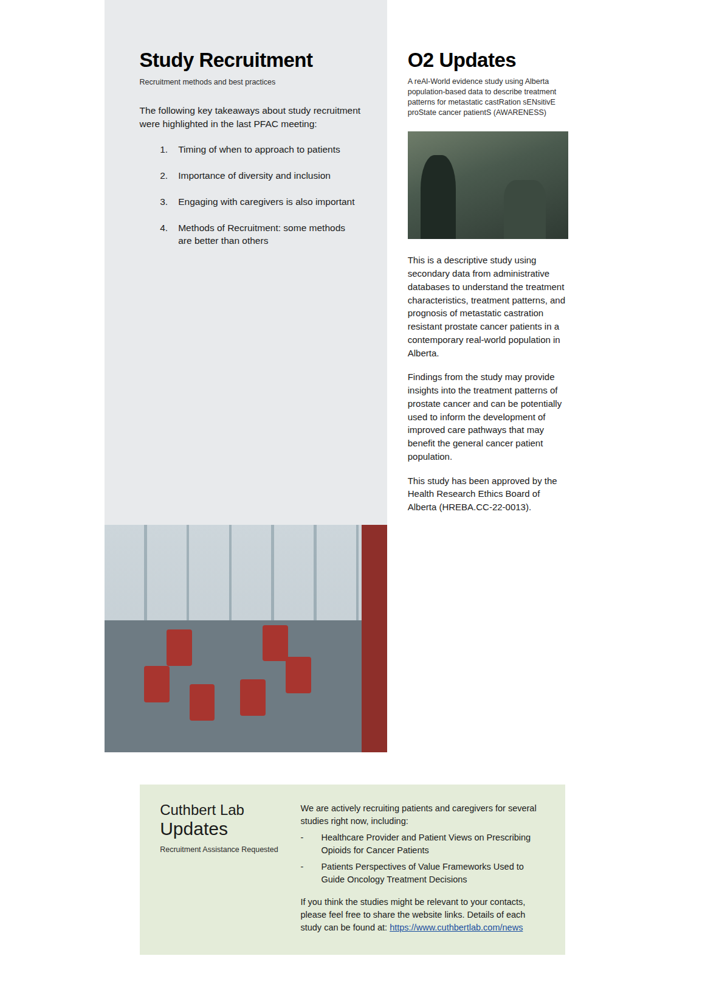Study Recruitment
Recruitment methods and best practices
The following key takeaways about study recruitment were highlighted in the last PFAC meeting:
Timing of when to approach to patients
Importance of diversity and inclusion
Engaging with caregivers is also important
Methods of Recruitment: some methods are better than others
O2 Updates
A reAl-World evidence study using Alberta population-based data to describe treatment patterns for metastatic castRation sENsitivE proState cancer patientS (AWARENESS)
This is a descriptive study using secondary data from administrative databases to understand the treatment characteristics, treatment patterns, and prognosis of metastatic castration resistant prostate cancer patients in a contemporary real-world population in Alberta.
Findings from the study may provide insights into the treatment patterns of prostate cancer and can be potentially used to inform the development of improved care pathways that may benefit the general cancer patient population.
This study has been approved by the Health Research Ethics Board of Alberta (HREBA.CC-22-0013).
Cuthbert Lab
Updates
Recruitment Assistance Requested
We are actively recruiting patients and caregivers for several studies right now, including:
Healthcare Provider and Patient Views on Prescribing Opioids for Cancer Patients
Patients Perspectives of Value Frameworks Used to Guide Oncology Treatment Decisions
If you think the studies might be relevant to your contacts, please feel free to share the website links. Details of each study can be found at: https://www.cuthbertlab.com/news